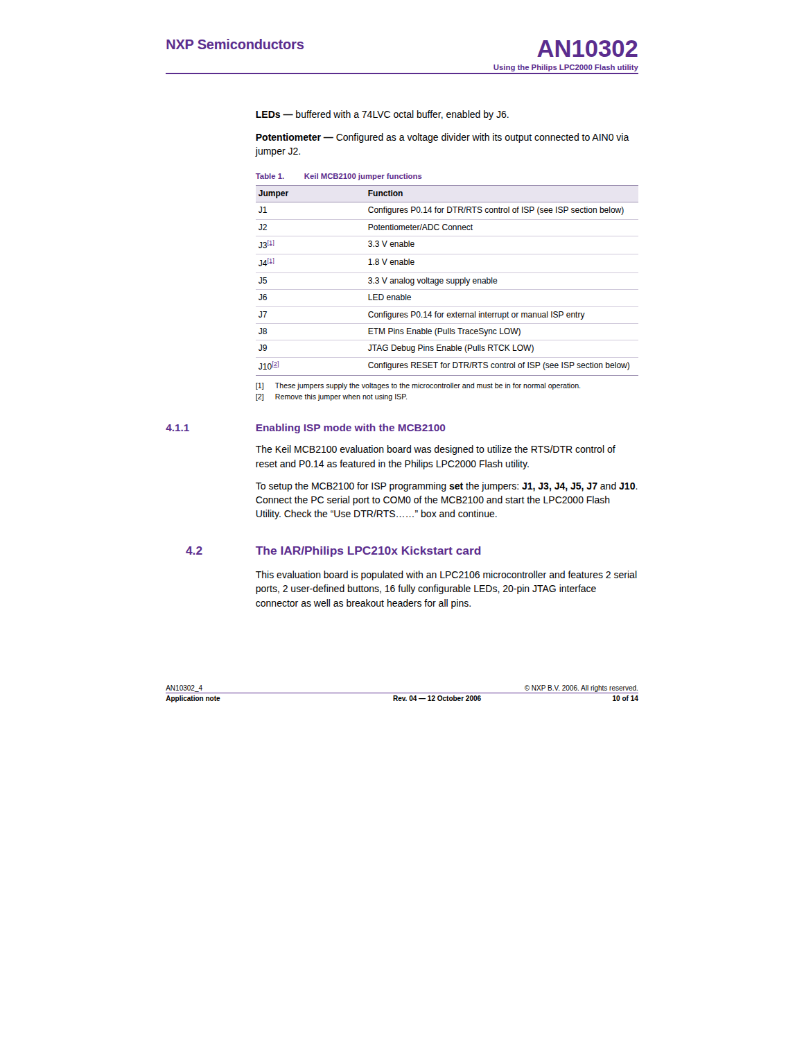NXP Semiconductors
AN10302
Using the Philips LPC2000 Flash utility
LEDs — buffered with a 74LVC octal buffer, enabled by J6.
Potentiometer — Configured as a voltage divider with its output connected to AIN0 via jumper J2.
Table 1. Keil MCB2100 jumper functions
| Jumper | Function |
| --- | --- |
| J1 | Configures P0.14 for DTR/RTS control of ISP (see ISP section below) |
| J2 | Potentiometer/ADC Connect |
| J3 [1] | 3.3 V enable |
| J4 [1] | 1.8 V enable |
| J5 | 3.3 V analog voltage supply enable |
| J6 | LED enable |
| J7 | Configures P0.14 for external interrupt or manual ISP entry |
| J8 | ETM Pins Enable (Pulls TraceSync LOW) |
| J9 | JTAG Debug Pins Enable (Pulls RTCK LOW) |
| J10 [2] | Configures RESET for DTR/RTS control of ISP (see ISP section below) |
[1] These jumpers supply the voltages to the microcontroller and must be in for normal operation.
[2] Remove this jumper when not using ISP.
4.1.1 Enabling ISP mode with the MCB2100
The Keil MCB2100 evaluation board was designed to utilize the RTS/DTR control of reset and P0.14 as featured in the Philips LPC2000 Flash utility.
To setup the MCB2100 for ISP programming set the jumpers: J1, J3, J4, J5, J7 and J10. Connect the PC serial port to COM0 of the MCB2100 and start the LPC2000 Flash Utility. Check the “Use DTR/RTS……” box and continue.
4.2 The IAR/Philips LPC210x Kickstart card
This evaluation board is populated with an LPC2106 microcontroller and features 2 serial ports, 2 user-defined buttons, 16 fully configurable LEDs, 20-pin JTAG interface connector as well as breakout headers for all pins.
AN10302_4
© NXP B.V. 2006. All rights reserved.
Application note
Rev. 04 — 12 October 2006
10 of 14